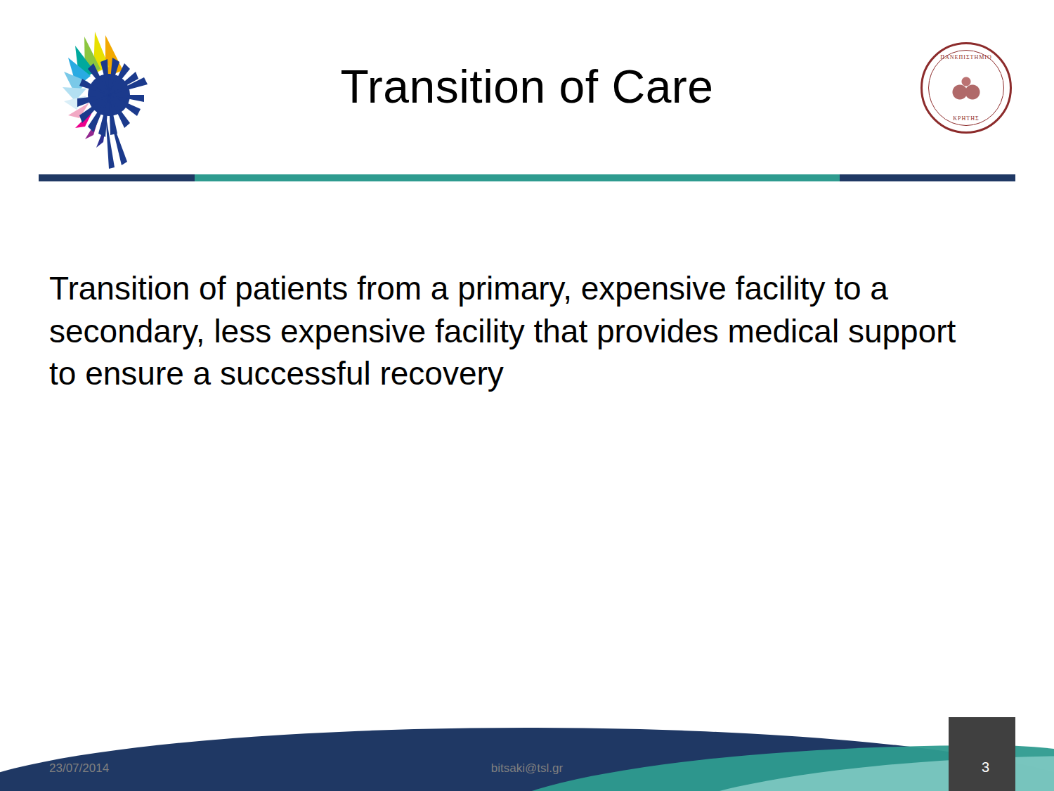Transition of Care
ΠΑΝΕΠΙΣΤΗΜΙΟ
ΚΡΗΤΗΣ
Transition of patients from a primary, expensive facility to a secondary, less expensive facility that provides medical support to ensure a successful recovery
23/07/2014
bitsaki@tsl.gr
3